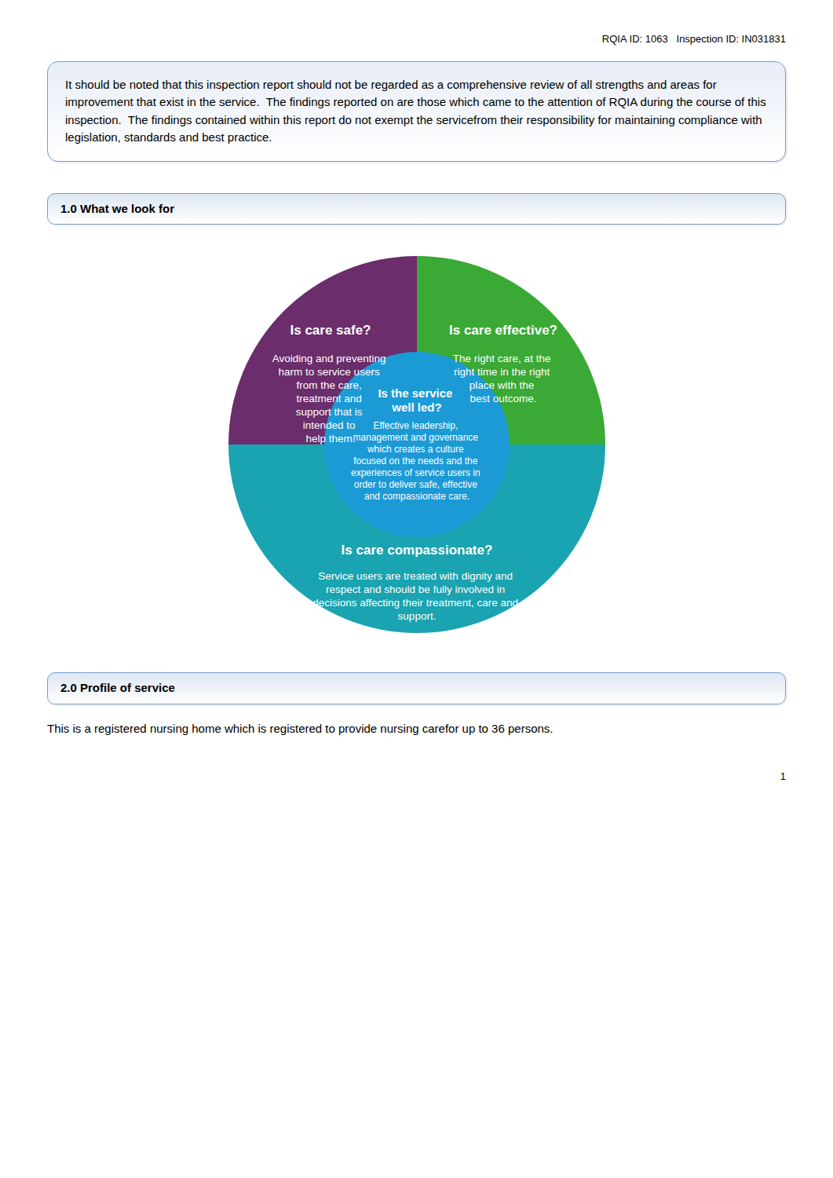RQIA ID: 1063 Inspection ID: IN031831
It should be noted that this inspection report should not be regarded as a comprehensive review of all strengths and areas for improvement that exist in the service. The findings reported on are those which came to the attention of RQIA during the course of this inspection. The findings contained within this report do not exempt the servicefrom their responsibility for maintaining compliance with legislation, standards and best practice.
1.0 What we look for
Is care safe? Avoiding and preventing harm to service users from the care, treatment and support that is intended to help them. Is care effective? The right care, at the right time in the right place with the best outcome. Is care compassionate? Service users are treated with dignity and respect and should be fully involved in decisions affecting their treatment, care and support. Is the service well led? Effective leadership, management and governance which creates a culture focused on the needs and the experiences of service users in order to deliver safe, effective and compassionate care.
2.0 Profile of service
This is a registered nursing home which is registered to provide nursing carefor up to 36 persons.
1